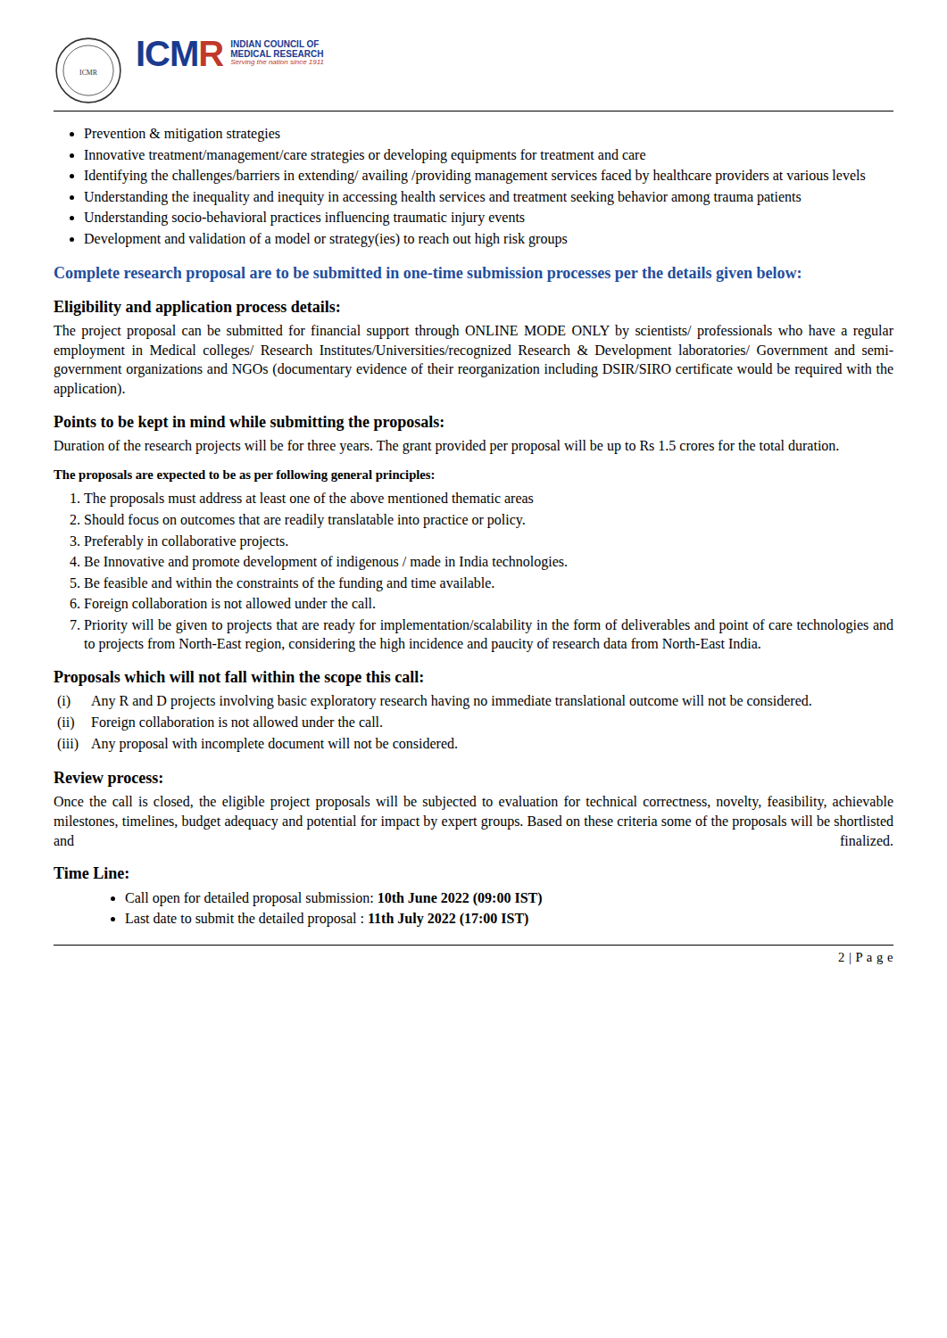ICMR
INDIAN COUNCIL OF
MEDICAL RESEARCH
Serving the nation since 1911
Prevention & mitigation strategies
Innovative treatment/management/care strategies or developing equipments for treatment and care
Identifying the challenges/barriers in extending/ availing /providing management services faced by healthcare providers at various levels
Understanding the inequality and inequity in accessing health services and treatment seeking behavior among trauma patients
Understanding socio-behavioral practices influencing traumatic injury events
Development and validation of a model or strategy(ies) to reach out high risk groups
Complete research proposal are to be submitted in one-time submission processes per the details given below:
Eligibility and application process details:
The project proposal can be submitted for financial support through ONLINE MODE ONLY by scientists/ professionals who have a regular employment in Medical colleges/ Research Institutes/Universities/recognized Research & Development laboratories/ Government and semi-government organizations and NGOs (documentary evidence of their reorganization including DSIR/SIRO certificate would be required with the application).
Points to be kept in mind while submitting the proposals:
Duration of the research projects will be for three years. The grant provided per proposal will be up to Rs 1.5 crores for the total duration.
The proposals are expected to be as per following general principles:
The proposals must address at least one of the above mentioned thematic areas
Should focus on outcomes that are readily translatable into practice or policy.
Preferably in collaborative projects.
Be Innovative and promote development of indigenous / made in India technologies.
Be feasible and within the constraints of the funding and time available.
Foreign collaboration is not allowed under the call.
Priority will be given to projects that are ready for implementation/scalability in the form of deliverables and point of care technologies and to projects from North-East region, considering the high incidence and paucity of research data from North-East India.
Proposals which will not fall within the scope this call:
| (i) | Any R and D projects involving basic exploratory research having no immediate translational outcome will not be considered. |
| (ii) | Foreign collaboration is not allowed under the call. |
| (iii) | Any proposal with incomplete document will not be considered. |
Review process:
Once the call is closed, the eligible project proposals will be subjected to evaluation for technical correctness, novelty, feasibility, achievable milestones, timelines, budget adequacy and potential for impact by expert groups. Based on these criteria some of the proposals will be shortlisted and finalized.
Time Line:
Call open for detailed proposal submission: 10th June 2022 (09:00 IST)
Last date to submit the detailed proposal : 11th July 2022 (17:00 IST)
2 | P a g e